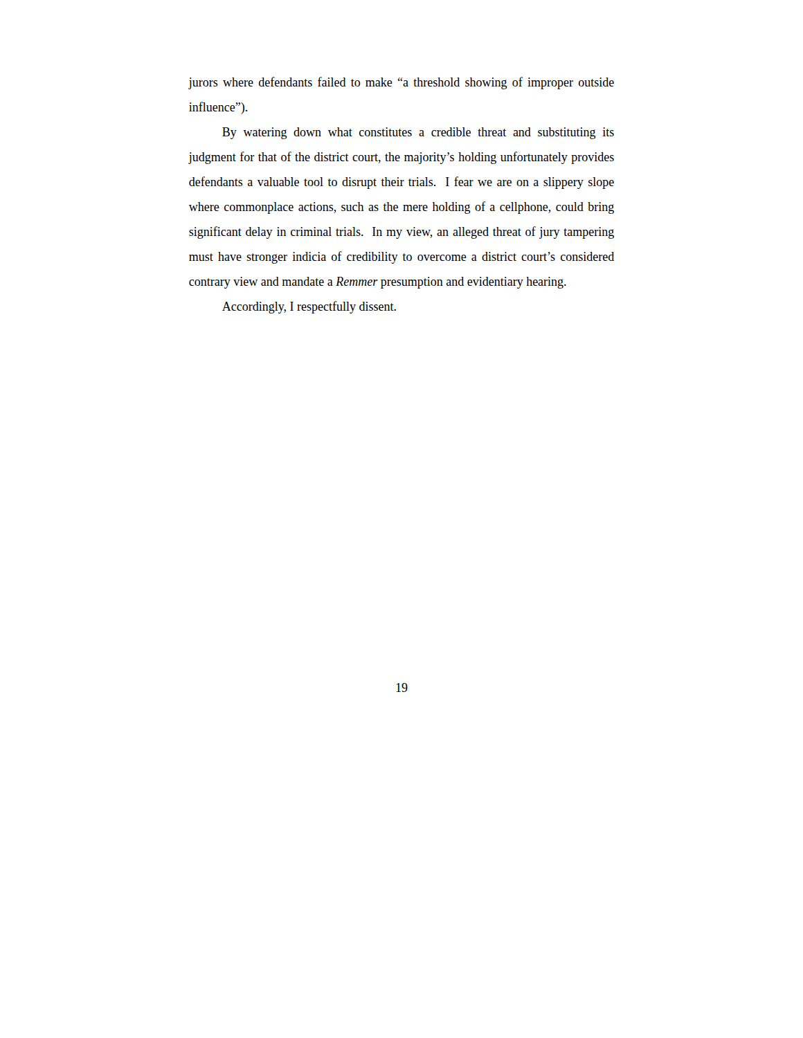jurors where defendants failed to make “a threshold showing of improper outside influence”).
By watering down what constitutes a credible threat and substituting its judgment for that of the district court, the majority’s holding unfortunately provides defendants a valuable tool to disrupt their trials. I fear we are on a slippery slope where commonplace actions, such as the mere holding of a cellphone, could bring significant delay in criminal trials. In my view, an alleged threat of jury tampering must have stronger indicia of credibility to overcome a district court’s considered contrary view and mandate a Remmer presumption and evidentiary hearing.
Accordingly, I respectfully dissent.
19